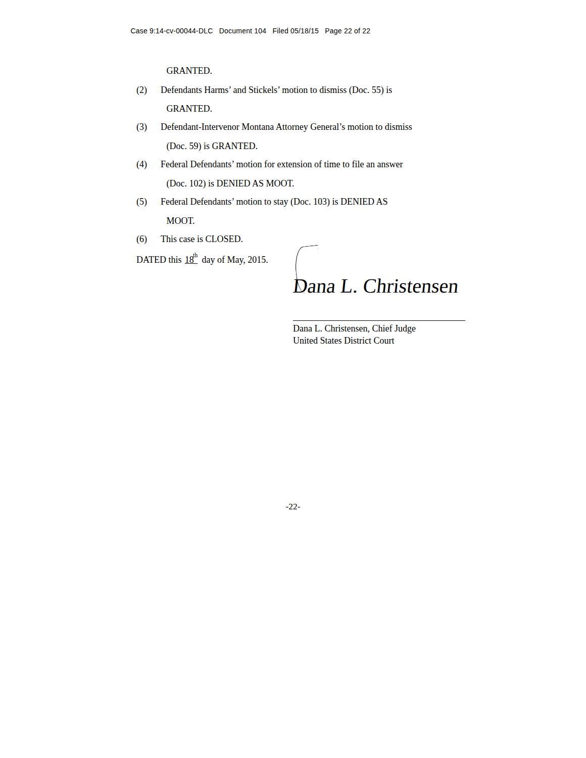Case 9:14-cv-00044-DLC Document 104 Filed 05/18/15 Page 22 of 22
GRANTED.
(2)
Defendants Harms’ and Stickels’ motion to dismiss (Doc. 55) is
GRANTED.
(3)
Defendant-Intervenor Montana Attorney General’s motion to dismiss
(Doc. 59) is GRANTED.
(4)
Federal Defendants’ motion for extension of time to file an answer
(Doc. 102) is DENIED AS MOOT.
(5)
Federal Defendants’ motion to stay (Doc. 103) is DENIED AS
MOOT.
(6)
This case is CLOSED.
DATED this 18th day of May, 2015.
Dana L. Christensen
Dana L. Christensen, Chief Judge
United States District Court
-22-